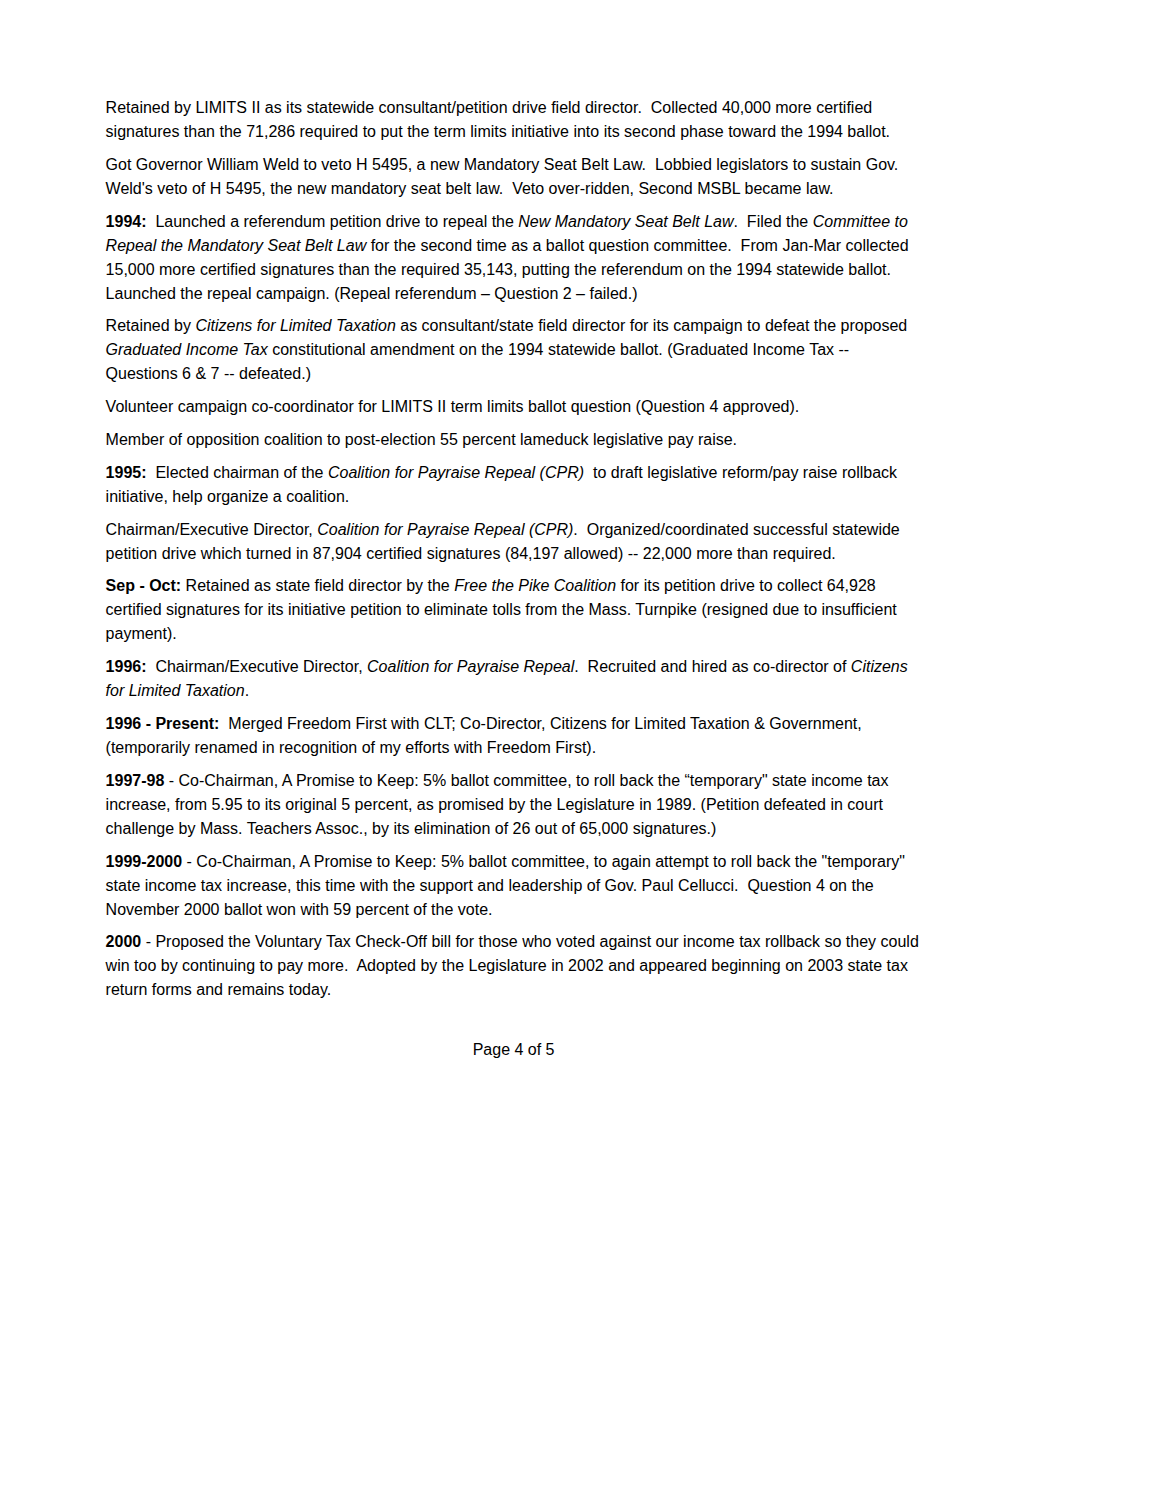Retained by LIMITS II as its statewide consultant/petition drive field director. Collected 40,000 more certified signatures than the 71,286 required to put the term limits initiative into its second phase toward the 1994 ballot.
Got Governor William Weld to veto H 5495, a new Mandatory Seat Belt Law. Lobbied legislators to sustain Gov. Weld's veto of H 5495, the new mandatory seat belt law. Veto over-ridden, Second MSBL became law.
1994: Launched a referendum petition drive to repeal the New Mandatory Seat Belt Law. Filed the Committee to Repeal the Mandatory Seat Belt Law for the second time as a ballot question committee. From Jan-Mar collected 15,000 more certified signatures than the required 35,143, putting the referendum on the 1994 statewide ballot. Launched the repeal campaign. (Repeal referendum – Question 2 – failed.)
Retained by Citizens for Limited Taxation as consultant/state field director for its campaign to defeat the proposed Graduated Income Tax constitutional amendment on the 1994 statewide ballot. (Graduated Income Tax -- Questions 6 & 7 -- defeated.)
Volunteer campaign co-coordinator for LIMITS II term limits ballot question (Question 4 approved).
Member of opposition coalition to post-election 55 percent lameduck legislative pay raise.
1995: Elected chairman of the Coalition for Payraise Repeal (CPR) to draft legislative reform/pay raise rollback initiative, help organize a coalition.
Chairman/Executive Director, Coalition for Payraise Repeal (CPR). Organized/coordinated successful statewide petition drive which turned in 87,904 certified signatures (84,197 allowed) -- 22,000 more than required.
Sep - Oct: Retained as state field director by the Free the Pike Coalition for its petition drive to collect 64,928 certified signatures for its initiative petition to eliminate tolls from the Mass. Turnpike (resigned due to insufficient payment).
1996: Chairman/Executive Director, Coalition for Payraise Repeal. Recruited and hired as co-director of Citizens for Limited Taxation.
1996 - Present: Merged Freedom First with CLT; Co-Director, Citizens for Limited Taxation & Government, (temporarily renamed in recognition of my efforts with Freedom First).
1997-98 - Co-Chairman, A Promise to Keep: 5% ballot committee, to roll back the “temporary" state income tax increase, from 5.95 to its original 5 percent, as promised by the Legislature in 1989. (Petition defeated in court challenge by Mass. Teachers Assoc., by its elimination of 26 out of 65,000 signatures.)
1999-2000 - Co-Chairman, A Promise to Keep: 5% ballot committee, to again attempt to roll back the "temporary" state income tax increase, this time with the support and leadership of Gov. Paul Cellucci. Question 4 on the November 2000 ballot won with 59 percent of the vote.
2000 - Proposed the Voluntary Tax Check-Off bill for those who voted against our income tax rollback so they could win too by continuing to pay more. Adopted by the Legislature in 2002 and appeared beginning on 2003 state tax return forms and remains today.
Page 4 of 5